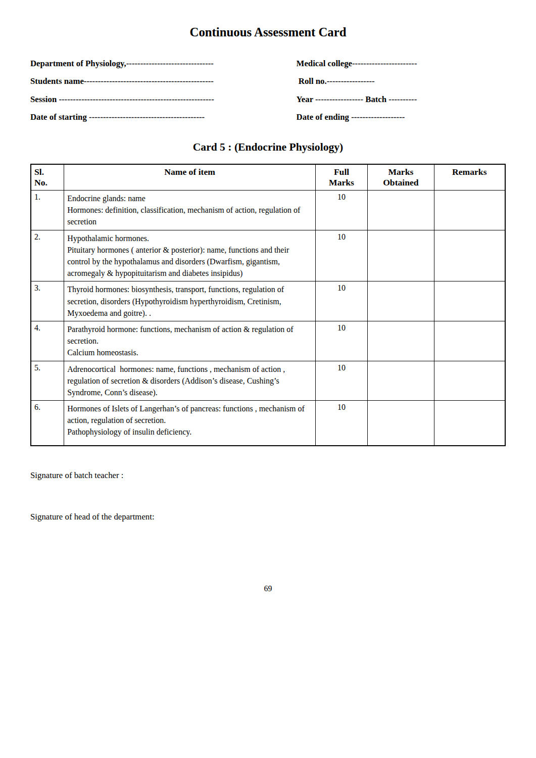Continuous Assessment Card
Department of Physiology,-------------------------------
Medical college-----------------------
Students name----------------------------------------------
Roll no.-----------------
Session -------------------------------------------------------
Year ----------------- Batch ----------
Date of starting -----------------------------------------
Date of ending -------------------
Card 5 : (Endocrine Physiology)
| Sl. No. | Name of item | Full Marks | Marks Obtained | Remarks |
| --- | --- | --- | --- | --- |
| 1. | Endocrine glands: name Hormones: definition, classification, mechanism of action, regulation of secretion | 10 | | |
| 2. | Hypothalamic hormones. Pituitary hormones ( anterior & posterior): name, functions and their control by the hypothalamus and disorders (Dwarfism, gigantism, acromegaly & hypopituitarism and diabetes insipidus) | 10 | | |
| 3. | Thyroid hormones: biosynthesis, transport, functions, regulation of secretion, disorders (Hypothyroidism hyperthyroidism, Cretinism, Myxoedema and goitre). . | 10 | | |
| 4. | Parathyroid hormone: functions, mechanism of action & regulation of secretion. Calcium homeostasis. | 10 | | |
| 5. | Adrenocortical hormones: name, functions , mechanism of action , regulation of secretion & disorders (Addison’s disease, Cushing’s Syndrome, Conn’s disease). | 10 | | |
| 6. | Hormones of Islets of Langerhan’s of pancreas: functions , mechanism of action, regulation of secretion. Pathophysiology of insulin deficiency. | 10 | | |
Signature of batch teacher :
Signature of head of the department:
69